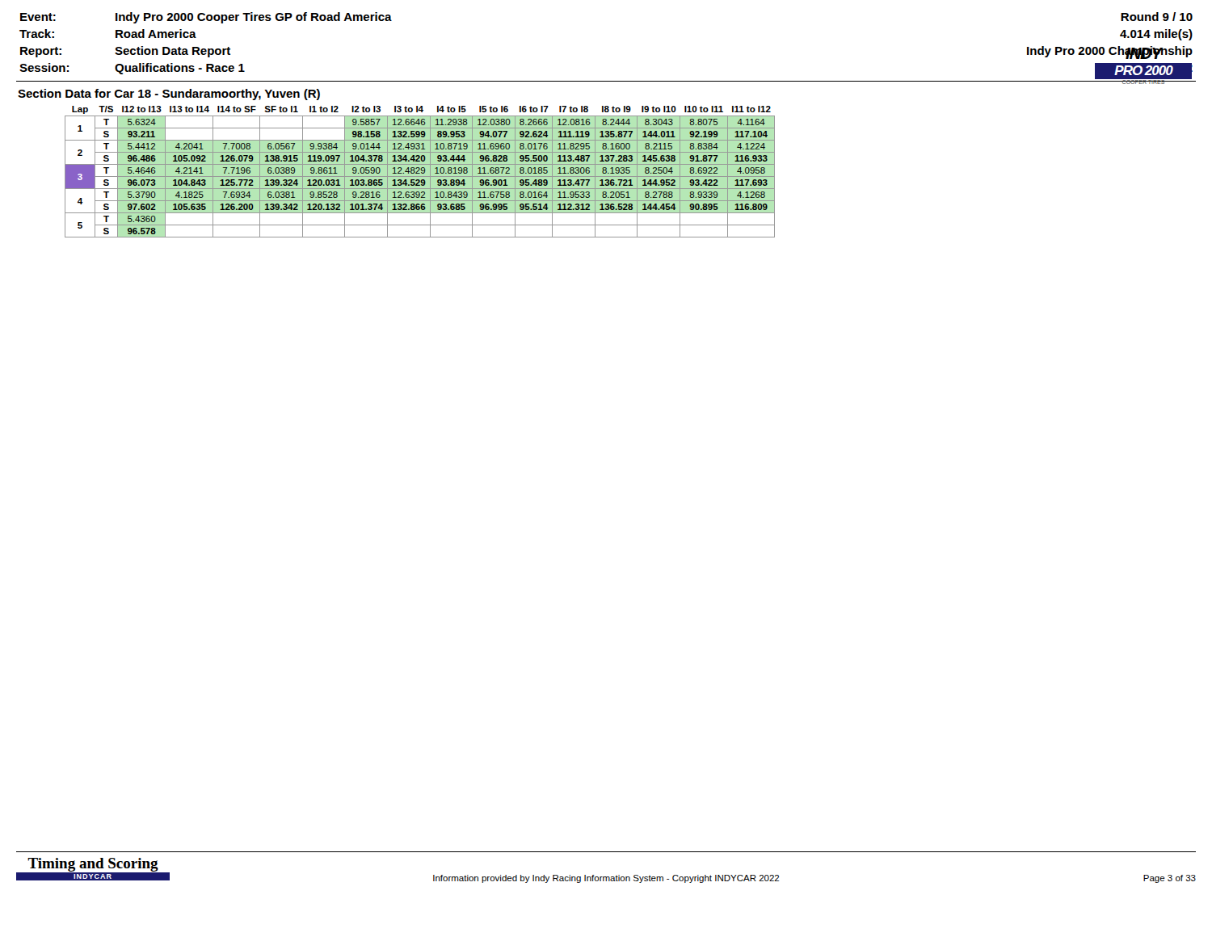| Event: | Indy Pro 2000 Cooper Tires GP of Road America | Round 9 / 10 |
| Track: | Road America | 4.014 mile(s) |
| Report: | Section Data Report | Indy Pro 2000 Championship |
| Session: | Qualifications - Race 1 | June 10, 2022 |
INDY
PRO 2000
COOPER TIRES
Section Data for Car 18 - Sundaramoorthy, Yuven (R)
| Lap | T/S | I12 to I13 | I13 to I14 | I14 to SF | SF to I1 | I1 to I2 | I2 to I3 | I3 to I4 | I4 to I5 | I5 to I6 | I6 to I7 | I7 to I8 | I8 to I9 | I9 to I10 | I10 to I11 | I11 to I12 |
| --- | --- | --- | --- | --- | --- | --- | --- | --- | --- | --- | --- | --- | --- | --- | --- | --- |
| 1 | T | 5.6324 | | | | | 9.5857 | 12.6646 | 11.2938 | 12.0380 | 8.2666 | 12.0816 | 8.2444 | 8.3043 | 8.8075 | 4.1164 |
| S | 93.211 | | | | | 98.158 | 132.599 | 89.953 | 94.077 | 92.624 | 111.119 | 135.877 | 144.011 | 92.199 | 117.104 |
| 2 | T | 5.4412 | 4.2041 | 7.7008 | 6.0567 | 9.9384 | 9.0144 | 12.4931 | 10.8719 | 11.6960 | 8.0176 | 11.8295 | 8.1600 | 8.2115 | 8.8384 | 4.1224 |
| S | 96.486 | 105.092 | 126.079 | 138.915 | 119.097 | 104.378 | 134.420 | 93.444 | 96.828 | 95.500 | 113.487 | 137.283 | 145.638 | 91.877 | 116.933 |
| 3 | T | 5.4646 | 4.2141 | 7.7196 | 6.0389 | 9.8611 | 9.0590 | 12.4829 | 10.8198 | 11.6872 | 8.0185 | 11.8306 | 8.1935 | 8.2504 | 8.6922 | 4.0958 |
| S | 96.073 | 104.843 | 125.772 | 139.324 | 120.031 | 103.865 | 134.529 | 93.894 | 96.901 | 95.489 | 113.477 | 136.721 | 144.952 | 93.422 | 117.693 |
| 4 | T | 5.3790 | 4.1825 | 7.6934 | 6.0381 | 9.8528 | 9.2816 | 12.6392 | 10.8439 | 11.6758 | 8.0164 | 11.9533 | 8.2051 | 8.2788 | 8.9339 | 4.1268 |
| S | 97.602 | 105.635 | 126.200 | 139.342 | 120.132 | 101.374 | 132.866 | 93.685 | 96.995 | 95.514 | 112.312 | 136.528 | 144.454 | 90.895 | 116.809 |
| 5 | T | 5.4360 | | | | | | | | | | | | | | |
| S | 96.578 | | | | | | | | | | | | | | |
Timing and Scoring
INDYCAR
Information provided by Indy Racing Information System - Copyright INDYCAR 2022
Page 3 of 33